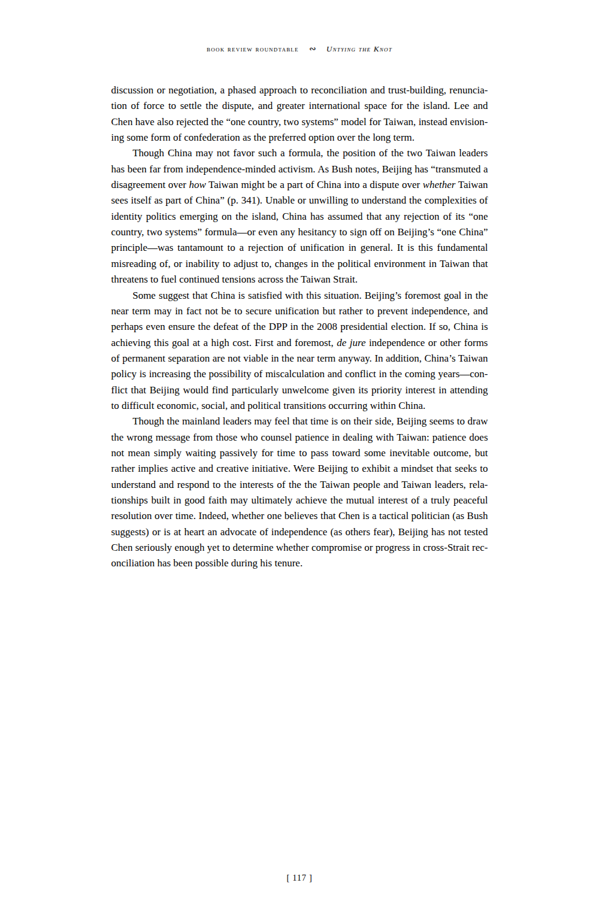book review roundtable ∾ Untying the Knot
discussion or negotiation, a phased approach to reconciliation and trust-building, renunciation of force to settle the dispute, and greater international space for the island. Lee and Chen have also rejected the “one country, two systems” model for Taiwan, instead envisioning some form of confederation as the preferred option over the long term.
Though China may not favor such a formula, the position of the two Taiwan leaders has been far from independence-minded activism. As Bush notes, Beijing has “transmuted a disagreement over how Taiwan might be a part of China into a dispute over whether Taiwan sees itself as part of China” (p. 341). Unable or unwilling to understand the complexities of identity politics emerging on the island, China has assumed that any rejection of its “one country, two systems” formula—or even any hesitancy to sign off on Beijing’s “one China” principle—was tantamount to a rejection of unification in general. It is this fundamental misreading of, or inability to adjust to, changes in the political environment in Taiwan that threatens to fuel continued tensions across the Taiwan Strait.
Some suggest that China is satisfied with this situation. Beijing’s foremost goal in the near term may in fact not be to secure unification but rather to prevent independence, and perhaps even ensure the defeat of the DPP in the 2008 presidential election. If so, China is achieving this goal at a high cost. First and foremost, de jure independence or other forms of permanent separation are not viable in the near term anyway. In addition, China’s Taiwan policy is increasing the possibility of miscalculation and conflict in the coming years—conflict that Beijing would find particularly unwelcome given its priority interest in attending to difficult economic, social, and political transitions occurring within China.
Though the mainland leaders may feel that time is on their side, Beijing seems to draw the wrong message from those who counsel patience in dealing with Taiwan: patience does not mean simply waiting passively for time to pass toward some inevitable outcome, but rather implies active and creative initiative. Were Beijing to exhibit a mindset that seeks to understand and respond to the interests of the the Taiwan people and Taiwan leaders, relationships built in good faith may ultimately achieve the mutual interest of a truly peaceful resolution over time. Indeed, whether one believes that Chen is a tactical politician (as Bush suggests) or is at heart an advocate of independence (as others fear), Beijing has not tested Chen seriously enough yet to determine whether compromise or progress in cross-Strait reconciliation has been possible during his tenure.
[ 117 ]